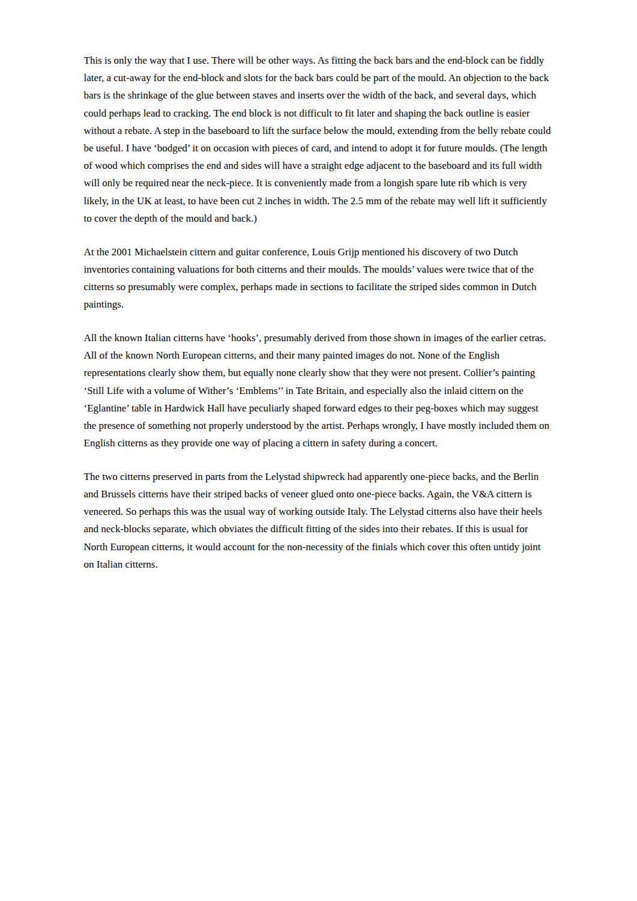This is only the way that I use. There will be other ways. As fitting the back bars and the end-block can be fiddly later, a cut-away for the end-block and slots for the back bars could be part of the mould. An objection to the back bars is the shrinkage of the glue between staves and inserts over the width of the back, and several days, which could perhaps lead to cracking. The end block is not difficult to fit later and shaping the back outline is easier without a rebate. A step in the baseboard to lift the surface below the mould, extending from the belly rebate could be useful. I have ‘bodged’ it on occasion with pieces of card, and intend to adopt it for future moulds. (The length of wood which comprises the end and sides will have a straight edge adjacent to the baseboard and its full width will only be required near the neck-piece. It is conveniently made from a longish spare lute rib which is very likely, in the UK at least, to have been cut 2 inches in width. The 2.5 mm of the rebate may well lift it sufficiently to cover the depth of the mould and back.)
At the 2001 Michaelstein cittern and guitar conference, Louis Grijp mentioned his discovery of two Dutch inventories containing valuations for both citterns and their moulds. The moulds’ values were twice that of the citterns so presumably were complex, perhaps made in sections to facilitate the striped sides common in Dutch paintings.
All the known Italian citterns have ‘hooks’, presumably derived from those shown in images of the earlier cetras. All of the known North European citterns, and their many painted images do not. None of the English representations clearly show them, but equally none clearly show that they were not present. Collier’s painting ‘Still Life with a volume of Wither’s ‘Emblems’’ in Tate Britain, and especially also the inlaid cittern on the ‘Eglantine’ table in Hardwick Hall have peculiarly shaped forward edges to their peg-boxes which may suggest the presence of something not properly understood by the artist. Perhaps wrongly, I have mostly included them on English citterns as they provide one way of placing a cittern in safety during a concert.
The two citterns preserved in parts from the Lelystad shipwreck had apparently one-piece backs, and the Berlin and Brussels citterns have their striped backs of veneer glued onto one-piece backs. Again, the V&A cittern is veneered. So perhaps this was the usual way of working outside Italy. The Lelystad citterns also have their heels and neck-blocks separate, which obviates the difficult fitting of the sides into their rebates. If this is usual for North European citterns, it would account for the non-necessity of the finials which cover this often untidy joint on Italian citterns.